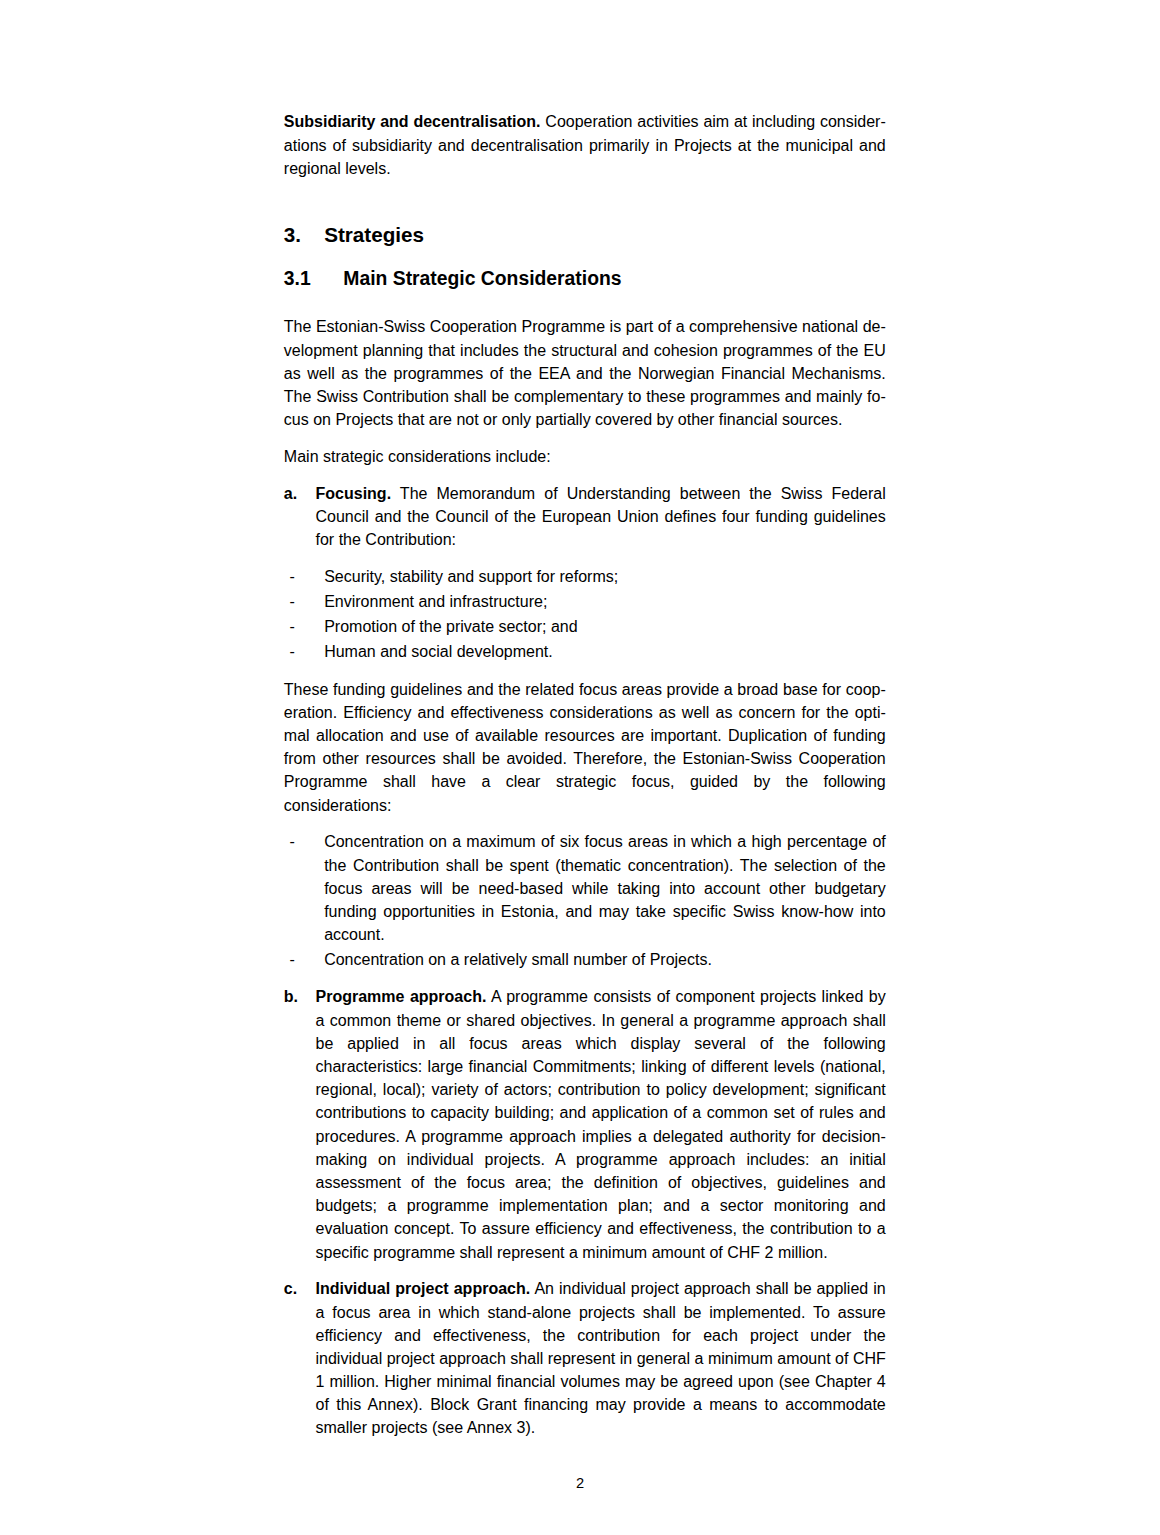Subsidiarity and decentralisation. Cooperation activities aim at including considerations of subsidiarity and decentralisation primarily in Projects at the municipal and regional levels.
3. Strategies
3.1 Main Strategic Considerations
The Estonian-Swiss Cooperation Programme is part of a comprehensive national development planning that includes the structural and cohesion programmes of the EU as well as the programmes of the EEA and the Norwegian Financial Mechanisms. The Swiss Contribution shall be complementary to these programmes and mainly focus on Projects that are not or only partially covered by other financial sources.
Main strategic considerations include:
a. Focusing. The Memorandum of Understanding between the Swiss Federal Council and the Council of the European Union defines four funding guidelines for the Contribution:
Security, stability and support for reforms;
Environment and infrastructure;
Promotion of the private sector; and
Human and social development.
These funding guidelines and the related focus areas provide a broad base for cooperation. Efficiency and effectiveness considerations as well as concern for the optimal allocation and use of available resources are important. Duplication of funding from other resources shall be avoided. Therefore, the Estonian-Swiss Cooperation Programme shall have a clear strategic focus, guided by the following considerations:
Concentration on a maximum of six focus areas in which a high percentage of the Contribution shall be spent (thematic concentration). The selection of the focus areas will be need-based while taking into account other budgetary funding opportunities in Estonia, and may take specific Swiss know-how into account.
Concentration on a relatively small number of Projects.
b. Programme approach. A programme consists of component projects linked by a common theme or shared objectives. In general a programme approach shall be applied in all focus areas which display several of the following characteristics: large financial Commitments; linking of different levels (national, regional, local); variety of actors; contribution to policy development; significant contributions to capacity building; and application of a common set of rules and procedures. A programme approach implies a delegated authority for decision-making on individual projects. A programme approach includes: an initial assessment of the focus area; the definition of objectives, guidelines and budgets; a programme implementation plan; and a sector monitoring and evaluation concept. To assure efficiency and effectiveness, the contribution to a specific programme shall represent a minimum amount of CHF 2 million.
c. Individual project approach. An individual project approach shall be applied in a focus area in which stand-alone projects shall be implemented. To assure efficiency and effectiveness, the contribution for each project under the individual project approach shall represent in general a minimum amount of CHF 1 million. Higher minimal financial volumes may be agreed upon (see Chapter 4 of this Annex). Block Grant financing may provide a means to accommodate smaller projects (see Annex 3).
2